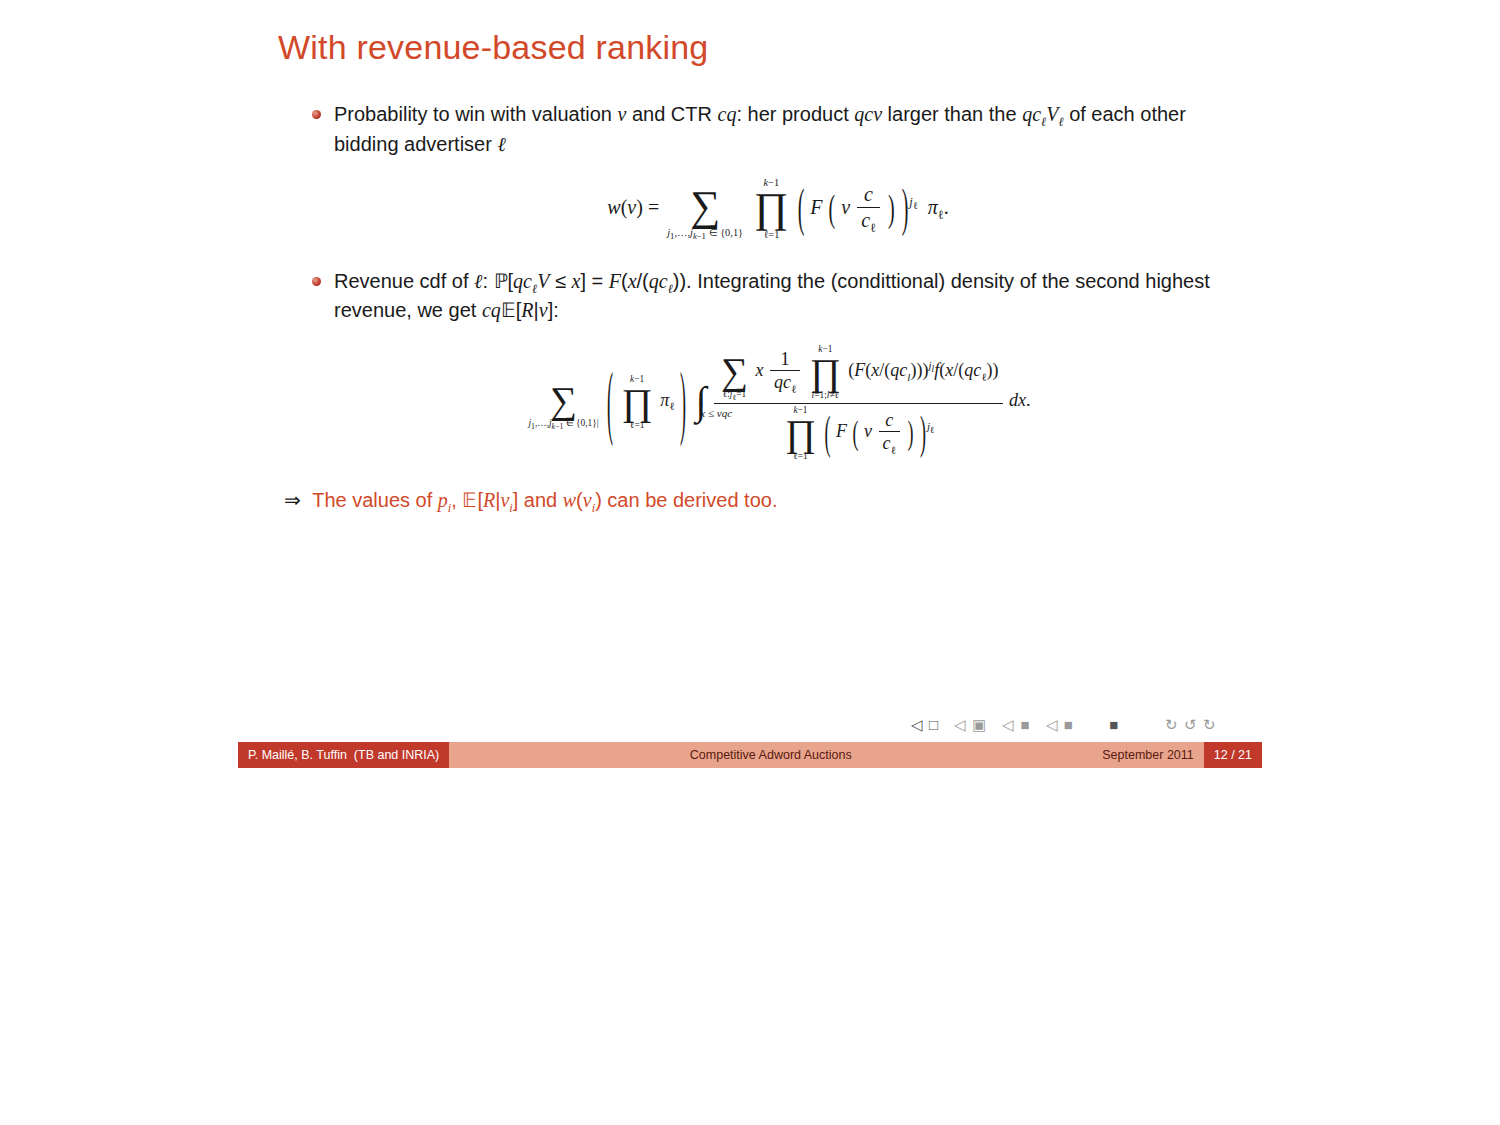With revenue-based ranking
Probability to win with valuation v and CTR cq: her product qcv larger than the qcℓVℓ of each other bidding advertiser ℓ
w(v) = ∑ j1,…,jk−1 ∈ {0,1} k−1 ∏ ℓ=1 ( F ( v ccℓ ) )jℓ πℓ.
Revenue cdf of ℓ: ℙ[qcℓV ≤ x] = F(x/(qcℓ)). Integrating the (condittional) density of the second highest revenue, we get cq 𝔼[R|v]:
∑ j1,…,jk−1 ∈ {0,1}| ( k−1 ∏ ℓ=1 πℓ ) ∫x ≤ vqc ∑ ℓ:jℓ=1 x 1 qcℓ k−1 ∏ l=1;l≠ℓ (F(x/(qcl)))jlf(x/(qcℓ)) k−1 ∏ ℓ=1 ( F ( v ccℓ ) )jℓ dx.
⇒ The values of pi, 𝔼[R|vi] and w(vi) can be derived too.
◁□ ◁▣ ◁■ ◁■ ■ ↻↺↻
P. Maillé, B. Tuffin (TB and INRIA)
Competitive Adword Auctions
September 2011
12 / 21